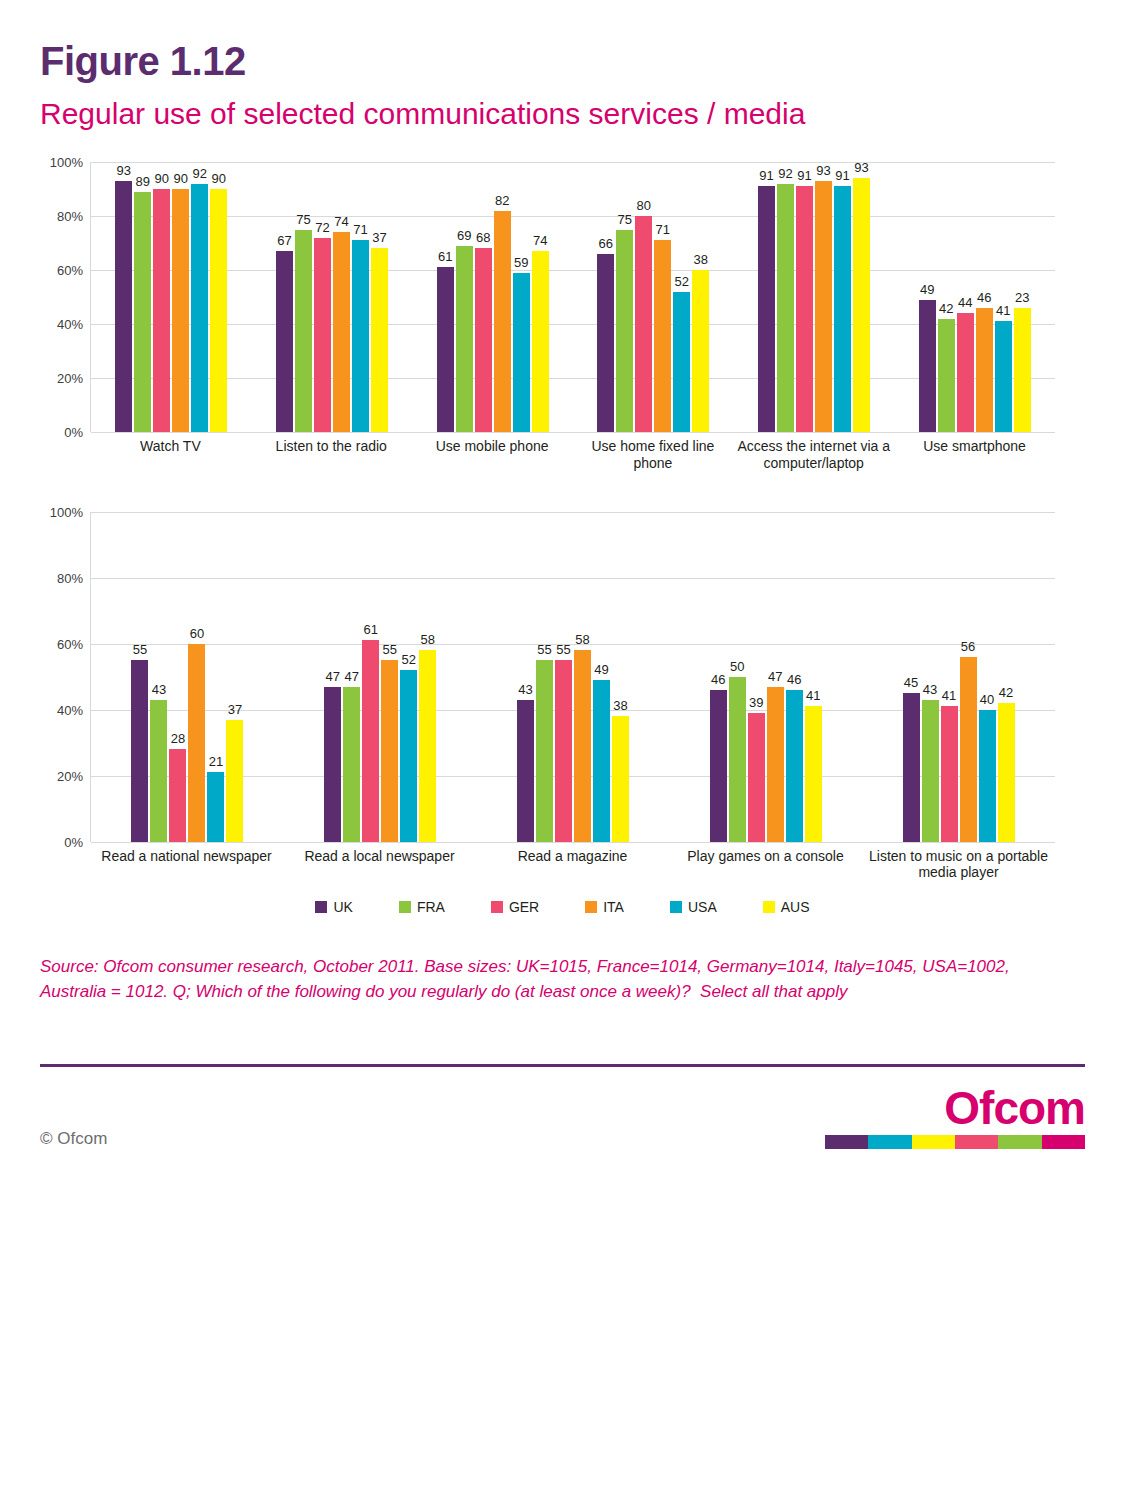Figure 1.12
Regular use of selected communications services / media
100%
80%
60%
40%
20%
0%
93
89
90
90
92
90
67
75
72
74
71
37
61
69
68
82
59
74
66
75
80
71
52
38
91
92
91
93
91
93
49
42
44
46
41
23
Watch TV
Listen to the radio
Use mobile phone
Use home fixed line phone
Access the internet via a computer/laptop
Use smartphone
100%
80%
60%
40%
20%
0%
55
43
28
60
21
37
47
47
61
55
52
58
43
55
55
58
49
38
46
50
39
47
46
41
45
43
41
56
40
42
Read a national newspaper
Read a local newspaper
Read a magazine
Play games on a console
Listen to music on a portable media player
UK
FRA
GER
ITA
USA
AUS
Source: Ofcom consumer research, October 2011. Base sizes: UK=1015, France=1014, Germany=1014, Italy=1045, USA=1002, Australia = 1012. Q; Which of the following do you regularly do (at least once a week)? Select all that apply
© Ofcom
Ofcom